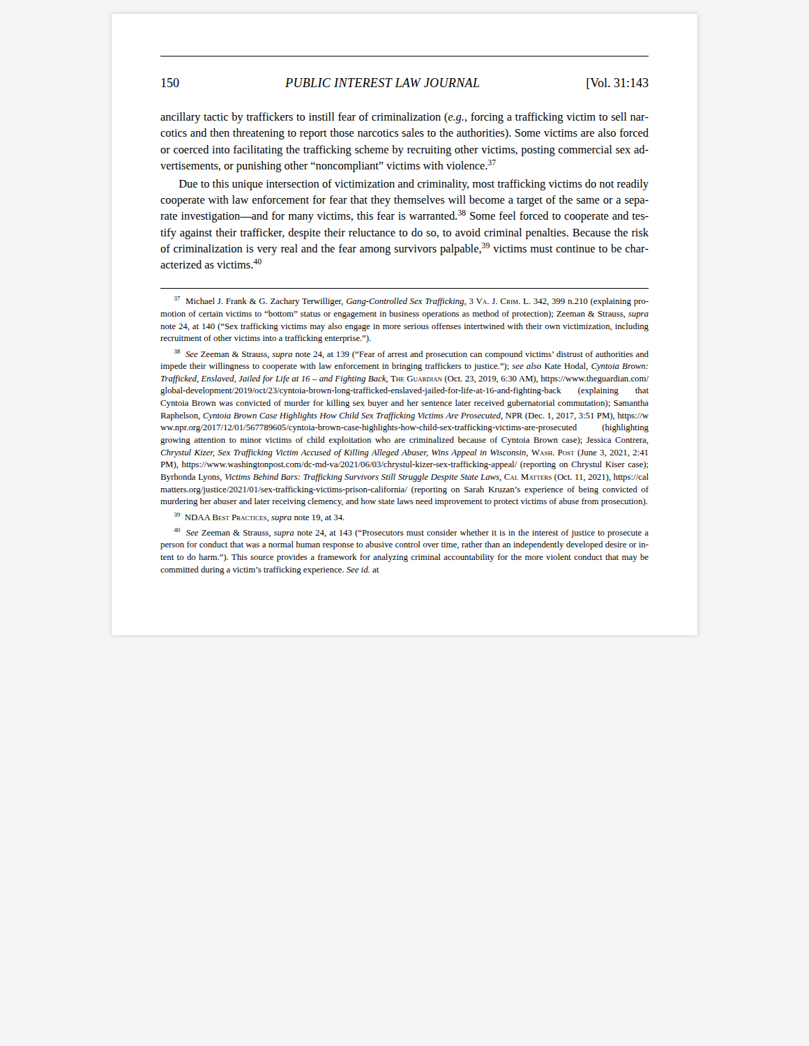150 PUBLIC INTEREST LAW JOURNAL [Vol. 31:143
ancillary tactic by traffickers to instill fear of criminalization (e.g., forcing a trafficking victim to sell narcotics and then threatening to report those narcotics sales to the authorities). Some victims are also forced or coerced into facilitating the trafficking scheme by recruiting other victims, posting commercial sex advertisements, or punishing other “noncompliant” victims with violence.37
Due to this unique intersection of victimization and criminality, most trafficking victims do not readily cooperate with law enforcement for fear that they themselves will become a target of the same or a separate investigation—and for many victims, this fear is warranted.38 Some feel forced to cooperate and testify against their trafficker, despite their reluctance to do so, to avoid criminal penalties. Because the risk of criminalization is very real and the fear among survivors palpable,39 victims must continue to be characterized as victims.40
37 Michael J. Frank & G. Zachary Terwilliger, Gang-Controlled Sex Trafficking, 3 Va. J. Crim. L. 342, 399 n.210 (explaining promotion of certain victims to “bottom” status or engagement in business operations as method of protection); Zeeman & Strauss, supra note 24, at 140 (“Sex trafficking victims may also engage in more serious offenses intertwined with their own victimization, including recruitment of other victims into a trafficking enterprise.”).
38 See Zeeman & Strauss, supra note 24, at 139 (“Fear of arrest and prosecution can compound victims’ distrust of authorities and impede their willingness to cooperate with law enforcement in bringing traffickers to justice.”); see also Kate Hodal, Cyntoia Brown: Trafficked, Enslaved, Jailed for Life at 16 – and Fighting Back, The Guardian (Oct. 23, 2019, 6:30 AM), https://www.theguardian.com/global-development/2019/oct/23/cyntoia-brown-long-trafficked-enslaved-jailed-for-life-at-16-and-fighting-back (explaining that Cyntoia Brown was convicted of murder for killing sex buyer and her sentence later received gubernatorial commutation); Samantha Raphelson, Cyntoia Brown Case Highlights How Child Sex Trafficking Victims Are Prosecuted, NPR (Dec. 1, 2017, 3:51 PM), https://www.npr.org/2017/12/01/567789605/cyntoia-brown-case-highlights-how-child-sex-trafficking-victims-are-prosecuted (highlighting growing attention to minor victims of child exploitation who are criminalized because of Cyntoia Brown case); Jessica Contrera, Chrystul Kizer, Sex Trafficking Victim Accused of Killing Alleged Abuser, Wins Appeal in Wisconsin, Wash. Post (June 3, 2021, 2:41 PM), https://www.washingtonpost.com/dc-md-va/2021/06/03/chrystul-kizer-sex-trafficking-appeal/ (reporting on Chrystul Kiser case); Byrhonda Lyons, Victims Behind Bars: Trafficking Survivors Still Struggle Despite State Laws, Cal Matters (Oct. 11, 2021), https://calmatters.org/justice/2021/01/sex-trafficking-victims-prison-california/ (reporting on Sarah Kruzan’s experience of being convicted of murdering her abuser and later receiving clemency, and how state laws need improvement to protect victims of abuse from prosecution).
39 NDAA Best Practices, supra note 19, at 34.
40 See Zeeman & Strauss, supra note 24, at 143 (“Prosecutors must consider whether it is in the interest of justice to prosecute a person for conduct that was a normal human response to abusive control over time, rather than an independently developed desire or intent to do harm.”). This source provides a framework for analyzing criminal accountability for the more violent conduct that may be committed during a victim’s trafficking experience. See id. at